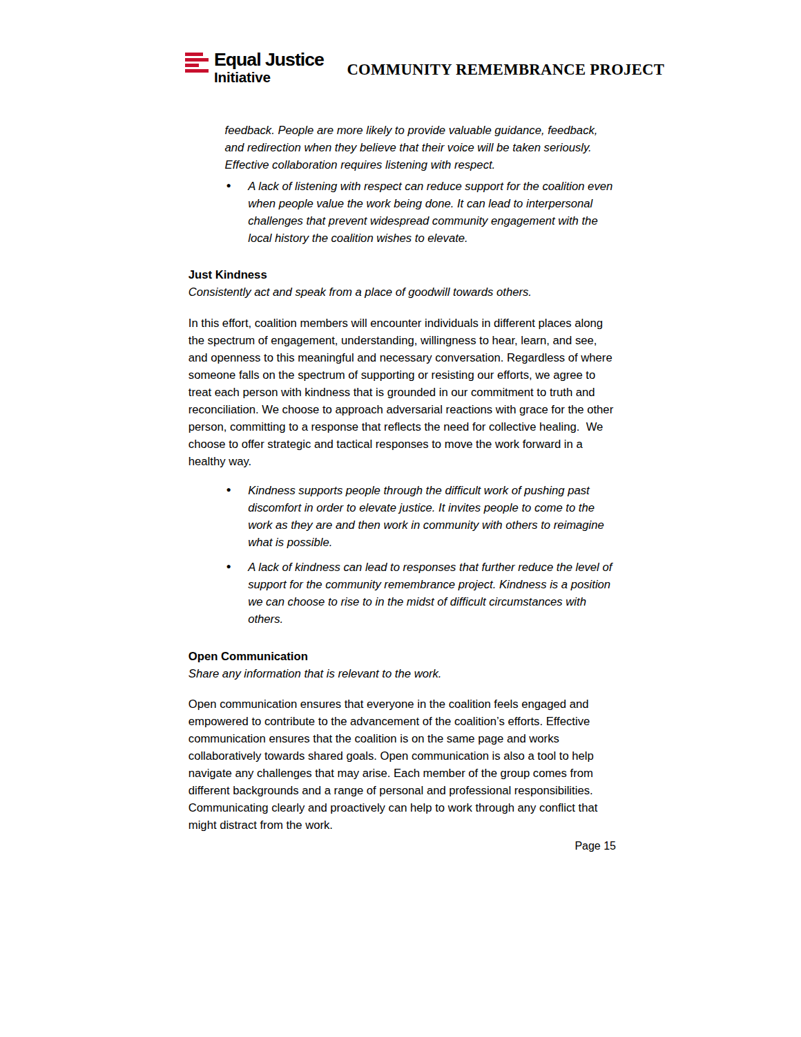Equal Justice Initiative
COMMUNITY REMEMBRANCE PROJECT
feedback. People are more likely to provide valuable guidance, feedback, and redirection when they believe that their voice will be taken seriously. Effective collaboration requires listening with respect.
A lack of listening with respect can reduce support for the coalition even when people value the work being done. It can lead to interpersonal challenges that prevent widespread community engagement with the local history the coalition wishes to elevate.
Just Kindness
Consistently act and speak from a place of goodwill towards others.
In this effort, coalition members will encounter individuals in different places along the spectrum of engagement, understanding, willingness to hear, learn, and see, and openness to this meaningful and necessary conversation. Regardless of where someone falls on the spectrum of supporting or resisting our efforts, we agree to treat each person with kindness that is grounded in our commitment to truth and reconciliation. We choose to approach adversarial reactions with grace for the other person, committing to a response that reflects the need for collective healing. We choose to offer strategic and tactical responses to move the work forward in a healthy way.
Kindness supports people through the difficult work of pushing past discomfort in order to elevate justice. It invites people to come to the work as they are and then work in community with others to reimagine what is possible.
A lack of kindness can lead to responses that further reduce the level of support for the community remembrance project. Kindness is a position we can choose to rise to in the midst of difficult circumstances with others.
Open Communication
Share any information that is relevant to the work.
Open communication ensures that everyone in the coalition feels engaged and empowered to contribute to the advancement of the coalition’s efforts. Effective communication ensures that the coalition is on the same page and works collaboratively towards shared goals. Open communication is also a tool to help navigate any challenges that may arise. Each member of the group comes from different backgrounds and a range of personal and professional responsibilities. Communicating clearly and proactively can help to work through any conflict that might distract from the work.
Page 15